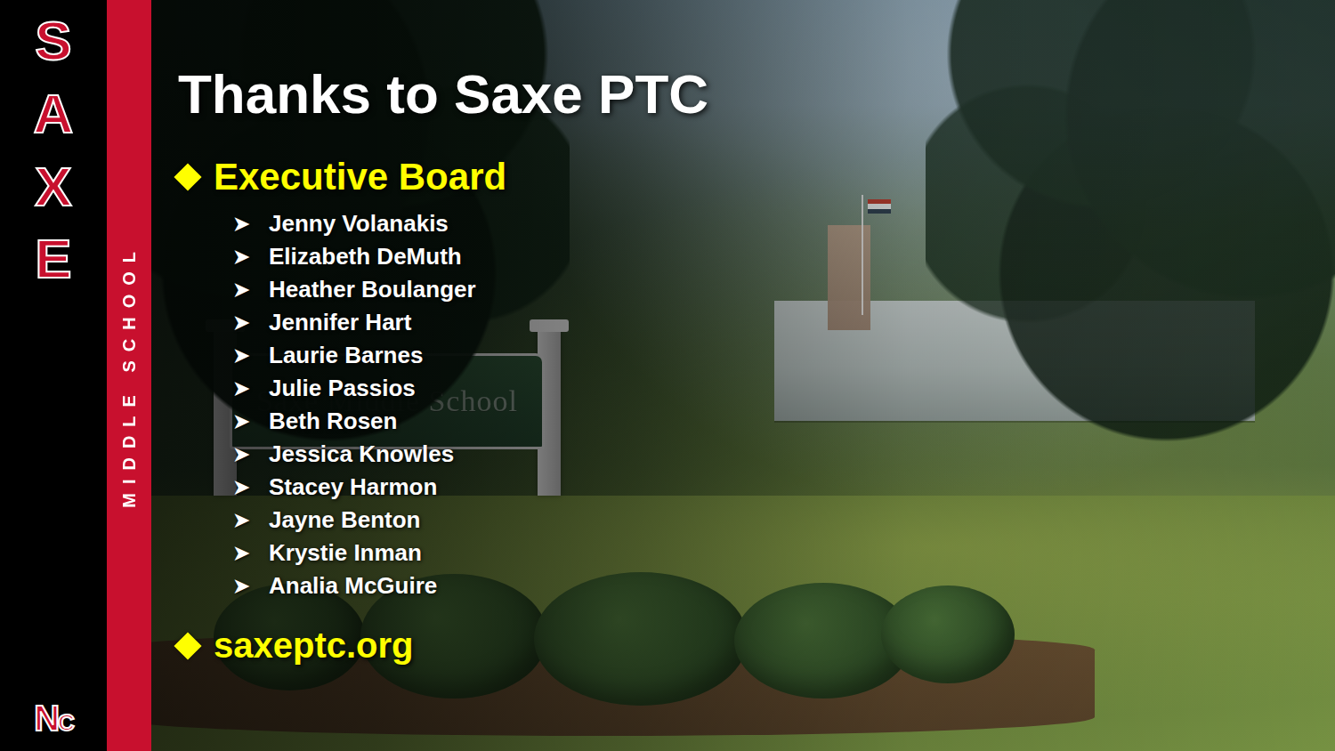Saxe Middle School
S A X E
NC
Middle School
Thanks to Saxe PTC
Executive Board
➤Jenny Volanakis
➤Elizabeth DeMuth
➤Heather Boulanger
➤Jennifer Hart
➤Laurie Barnes
➤Julie Passios
➤Beth Rosen
➤Jessica Knowles
➤Stacey Harmon
➤Jayne Benton
➤Krystie Inman
➤Analia McGuire
saxeptc.org